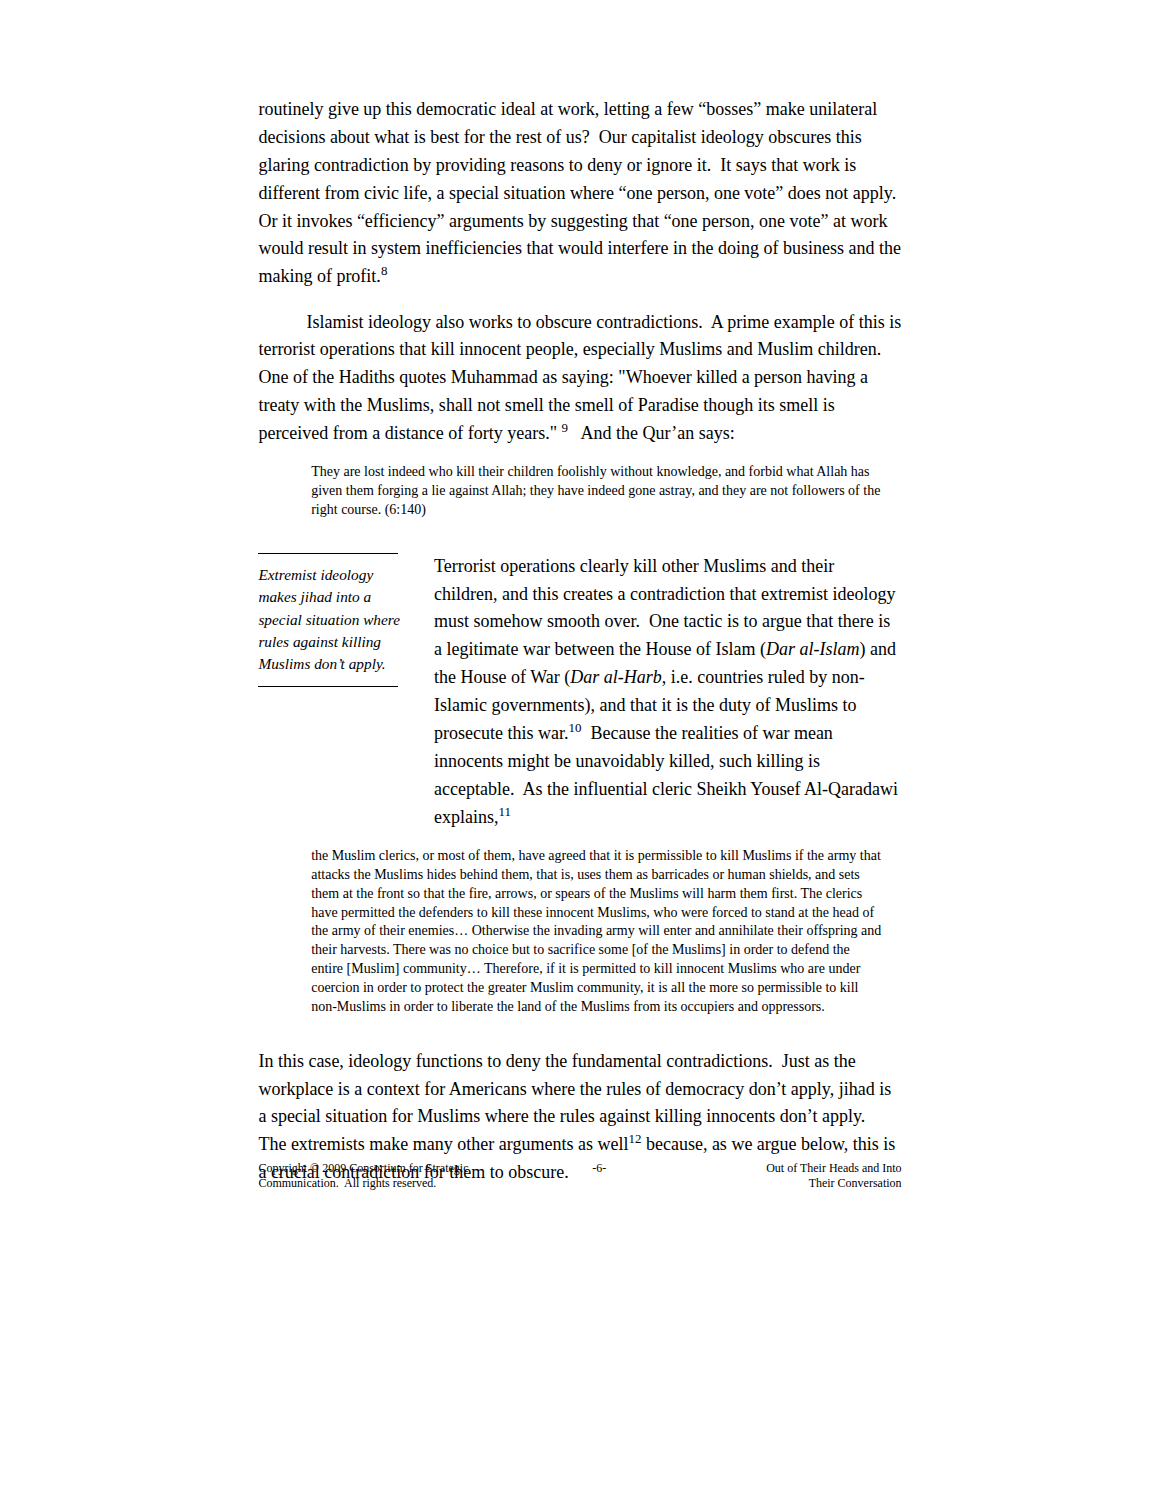routinely give up this democratic ideal at work, letting a few “bosses” make unilateral decisions about what is best for the rest of us? Our capitalist ideology obscures this glaring contradiction by providing reasons to deny or ignore it. It says that work is different from civic life, a special situation where “one person, one vote” does not apply. Or it invokes “efficiency” arguments by suggesting that “one person, one vote” at work would result in system inefficiencies that would interfere in the doing of business and the making of profit.8
Islamist ideology also works to obscure contradictions. A prime example of this is terrorist operations that kill innocent people, especially Muslims and Muslim children. One of the Hadiths quotes Muhammad as saying: "Whoever killed a person having a treaty with the Muslims, shall not smell the smell of Paradise though its smell is perceived from a distance of forty years." 9 And the Qur’an says:
They are lost indeed who kill their children foolishly without knowledge, and forbid what Allah has given them forging a lie against Allah; they have indeed gone astray, and they are not followers of the right course. (6:140)
Extremist ideology makes jihad into a special situation where rules against killing Muslims don’t apply.
Terrorist operations clearly kill other Muslims and their children, and this creates a contradiction that extremist ideology must somehow smooth over. One tactic is to argue that there is a legitimate war between the House of Islam (Dar al-Islam) and the House of War (Dar al-Harb, i.e. countries ruled by non-Islamic governments), and that it is the duty of Muslims to prosecute this war.10 Because the realities of war mean innocents might be unavoidably killed, such killing is acceptable. As the influential cleric Sheikh Yousef Al-Qaradawi explains,11
the Muslim clerics, or most of them, have agreed that it is permissible to kill Muslims if the army that attacks the Muslims hides behind them, that is, uses them as barricades or human shields, and sets them at the front so that the fire, arrows, or spears of the Muslims will harm them first. The clerics have permitted the defenders to kill these innocent Muslims, who were forced to stand at the head of the army of their enemies… Otherwise the invading army will enter and annihilate their offspring and their harvests. There was no choice but to sacrifice some [of the Muslims] in order to defend the entire [Muslim] community… Therefore, if it is permitted to kill innocent Muslims who are under coercion in order to protect the greater Muslim community, it is all the more so permissible to kill non-Muslims in order to liberate the land of the Muslims from its occupiers and oppressors.
In this case, ideology functions to deny the fundamental contradictions. Just as the workplace is a context for Americans where the rules of democracy don’t apply, jihad is a special situation for Muslims where the rules against killing innocents don’t apply. The extremists make many other arguments as well12 because, as we argue below, this is a crucial contradiction for them to obscure.
Copyright © 2009 Consortium for Strategic Communication. All rights reserved.
-6-
Out of Their Heads and Into Their Conversation